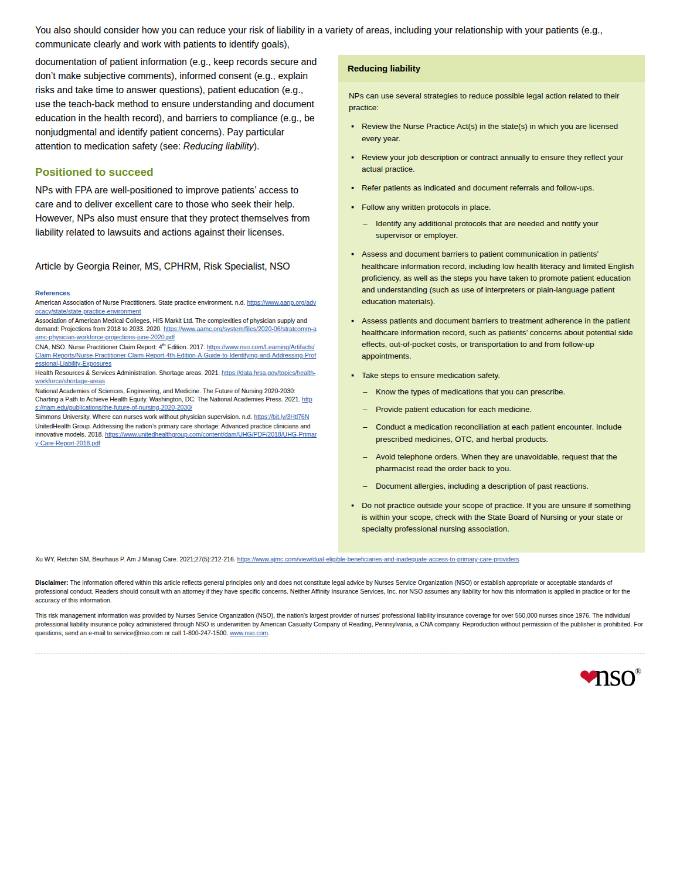You also should consider how you can reduce your risk of liability in a variety of areas, including your relationship with your patients (e.g., communicate clearly and work with patients to identify goals),
documentation of patient information (e.g., keep records secure and don’t make subjective comments), informed consent (e.g., explain risks and take time to answer questions), patient education (e.g., use the teach-back method to ensure understanding and document education in the health record), and barriers to compliance (e.g., be nonjudgmental and identify patient concerns). Pay particular attention to medication safety (see: Reducing liability).
Positioned to succeed
NPs with FPA are well-positioned to improve patients’ access to care and to deliver excellent care to those who seek their help. However, NPs also must ensure that they protect themselves from liability related to lawsuits and actions against their licenses.
Article by Georgia Reiner, MS, CPHRM, Risk Specialist, NSO
References
American Association of Nurse Practitioners. State practice environment. n.d. https://www.aanp.org/advocacy/state/state-practice-environment
Association of American Medical Colleges, HIS Markit Ltd. The complexities of physician supply and demand: Projections from 2018 to 2033. 2020. https://www.aamc.org/system/files/2020-06/stratcomm-aamc-physician-workforce-projections-june-2020.pdf
CNA, NSO. Nurse Practitioner Claim Report: 4th Edition. 2017. https://www.nso.com/Learning/Artifacts/Claim-Reports/Nurse-Practitioner-Claim-Report-4th-Edition-A-Guide-to-Identifying-and-Addressing-Professional-Liability-Exposures
Health Resources & Services Administration. Shortage areas. 2021. https://data.hrsa.gov/topics/health-workforce/shortage-areas
National Academies of Sciences, Engineering, and Medicine. The Future of Nursing 2020-2030: Charting a Path to Achieve Health Equity. Washington, DC: The National Academies Press. 2021. https://nam.edu/publications/the-future-of-nursing-2020-2030/
Simmons University. Where can nurses work without physician supervision. n.d. https://bit.ly/3Htl76N
UnitedHealth Group. Addressing the nation’s primary care shortage: Advanced practice clinicians and innovative models. 2018. https://www.unitedhealthgroup.com/content/dam/UHG/PDF/2018/UHG-Primary-Care-Report-2018.pdf
Reducing liability
NPs can use several strategies to reduce possible legal action related to their practice:
Review the Nurse Practice Act(s) in the state(s) in which you are licensed every year.
Review your job description or contract annually to ensure they reflect your actual practice.
Refer patients as indicated and document referrals and follow-ups.
Follow any written protocols in place.
Identify any additional protocols that are needed and notify your supervisor or employer.
Assess and document barriers to patient communication in patients’ healthcare information record, including low health literacy and limited English proficiency, as well as the steps you have taken to promote patient education and understanding (such as use of interpreters or plain-language patient education materials).
Assess patients and document barriers to treatment adherence in the patient healthcare information record, such as patients’ concerns about potential side effects, out-of-pocket costs, or transportation to and from follow-up appointments.
Take steps to ensure medication safety.
Know the types of medications that you can prescribe.
Provide patient education for each medicine.
Conduct a medication reconciliation at each patient encounter. Include prescribed medicines, OTC, and herbal products.
Avoid telephone orders. When they are unavoidable, request that the pharmacist read the order back to you.
Document allergies, including a description of past reactions.
Do not practice outside your scope of practice. If you are unsure if something is within your scope, check with the State Board of Nursing or your state or specialty professional nursing association.
Xu WY, Retchin SM, Beurhaus P. Am J Manag Care. 2021;27(5):212-216. https://www.ajmc.com/view/dual-eligible-beneficiaries-and-inadequate-access-to-primary-care-providers
Disclaimer: The information offered within this article reflects general principles only and does not constitute legal advice by Nurses Service Organization (NSO) or establish appropriate or acceptable standards of professional conduct. Readers should consult with an attorney if they have specific concerns. Neither Affinity Insurance Services, Inc. nor NSO assumes any liability for how this information is applied in practice or for the accuracy of this information.
This risk management information was provided by Nurses Service Organization (NSO), the nation's largest provider of nurses’ professional liability insurance coverage for over 550,000 nurses since 1976. The individual professional liability insurance policy administered through NSO is underwritten by American Casualty Company of Reading, Pennsylvania, a CNA company. Reproduction without permission of the publisher is prohibited. For questions, send an e-mail to service@nso.com or call 1-800-247-1500. www.nso.com.
❤nso®